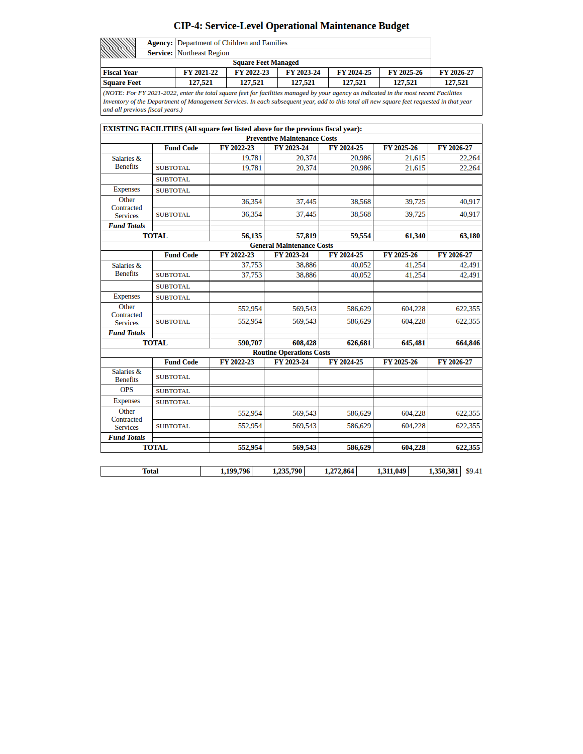CIP-4: Service-Level Operational Maintenance Budget
| | Agency: | Department of Children and Families |
| | Service: | Northeast Region |
| Square Feet Managed |
| Fiscal Year | FY 2021-22 | FY 2022-23 | FY 2023-24 | FY 2024-25 | FY 2025-26 | FY 2026-27 |
| Square Feet | 127,521 | 127,521 | 127,521 | 127,521 | 127,521 | 127,521 |
| (NOTE: For FY 2021-2022, enter the total square feet for facilities managed by your agency as indicated in the most recent Facilities Inventory of the Department of Management Services. In each subsequent year, add to this total all new square feet requested in that year and all previous fiscal years.) |
| EXISTING FACILITIES (All square feet listed above for the previous fiscal year): |
| Preventive Maintenance Costs |
| | Fund Code | FY 2022-23 | FY 2023-24 | FY 2024-25 | FY 2025-26 | FY 2026-27 |
| Salaries & Benefits | | 19,781 | 20,374 | 20,986 | 21,615 | 22,264 |
| SUBTOTAL | 19,781 | 20,374 | 20,986 | 21,615 | 22,264 |
| SUBTOTAL | | | | | |
| Expenses | | | | | | |
| SUBTOTAL | | | | | |
| Other Contracted Services | | 36,354 | 37,445 | 38,568 | 39,725 | 40,917 |
| SUBTOTAL | 36,354 | 37,445 | 38,568 | 39,725 | 40,917 |
| Fund Totals | | | | | | |
| TOTAL | 56,135 | 57,819 | 59,554 | 61,340 | 63,180 |
| General Maintenance Costs |
| | Fund Code | FY 2022-23 | FY 2023-24 | FY 2024-25 | FY 2025-26 | FY 2026-27 |
| Salaries & Benefits | | 37,753 | 38,886 | 40,052 | 41,254 | 42,491 |
| SUBTOTAL | 37,753 | 38,886 | 40,052 | 41,254 | 42,491 |
| SUBTOTAL | | | | | |
| Expenses | | | | | | |
| SUBTOTAL | | | | | |
| Other Contracted Services | | 552,954 | 569,543 | 586,629 | 604,228 | 622,355 |
| SUBTOTAL | 552,954 | 569,543 | 586,629 | 604,228 | 622,355 |
| Fund Totals | | | | | | |
| TOTAL | 590,707 | 608,428 | 626,681 | 645,481 | 664,846 |
| Routine Operations Costs |
| | Fund Code | FY 2022-23 | FY 2023-24 | FY 2024-25 | FY 2025-26 | FY 2026-27 |
| Salaries & Benefits | | | | | | |
| SUBTOTAL | | | | | |
| OPS | | | | | | |
| SUBTOTAL | | | | | |
| Expenses | | | | | | |
| SUBTOTAL | | | | | |
| Other Contracted Services | | 552,954 | 569,543 | 586,629 | 604,228 | 622,355 |
| SUBTOTAL | 552,954 | 569,543 | 586,629 | 604,228 | 622,355 |
| Fund Totals | | | | | | |
| TOTAL | 552,954 | 569,543 | 586,629 | 604,228 | 622,355 |
| Total | 1,199,796 | 1,235,790 | 1,272,864 | 1,311,049 | 1,350,381 |
$9.41